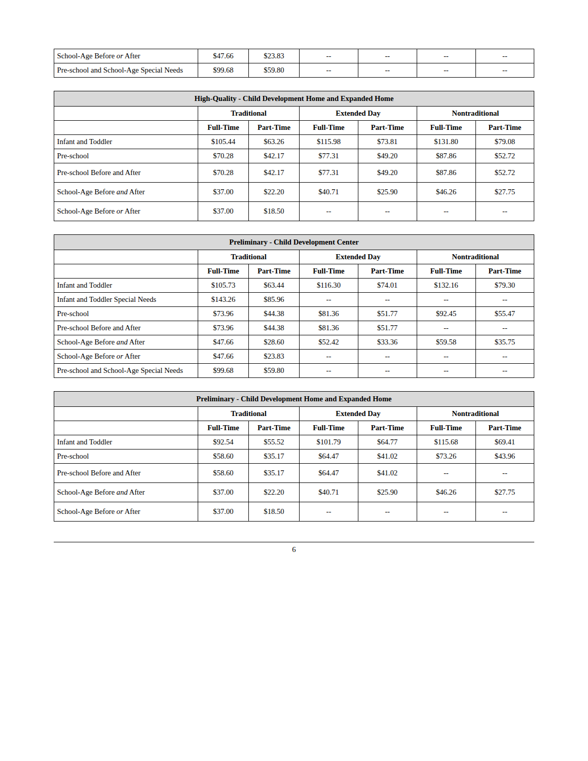| School-Age Before or After | $47.66 | $23.83 | -- | -- | -- | -- |
| Pre-school and School-Age Special Needs | $99.68 | $59.80 | -- | -- | -- | -- |
| High-Quality - Child Development Home and Expanded Home |
| | Traditional | Extended Day | Nontraditional |
| | Full-Time | Part-Time | Full-Time | Part-Time | Full-Time | Part-Time |
| Infant and Toddler | $105.44 | $63.26 | $115.98 | $73.81 | $131.80 | $79.08 |
| Pre-school | $70.28 | $42.17 | $77.31 | $49.20 | $87.86 | $52.72 |
| Pre-school Before and After | $70.28 | $42.17 | $77.31 | $49.20 | $87.86 | $52.72 |
| School-Age Before and After | $37.00 | $22.20 | $40.71 | $25.90 | $46.26 | $27.75 |
| School-Age Before or After | $37.00 | $18.50 | -- | -- | -- | -- |
| Preliminary - Child Development Center |
| | Traditional | Extended Day | Nontraditional |
| | Full-Time | Part-Time | Full-Time | Part-Time | Full-Time | Part-Time |
| Infant and Toddler | $105.73 | $63.44 | $116.30 | $74.01 | $132.16 | $79.30 |
| Infant and Toddler Special Needs | $143.26 | $85.96 | -- | -- | -- | -- |
| Pre-school | $73.96 | $44.38 | $81.36 | $51.77 | $92.45 | $55.47 |
| Pre-school Before and After | $73.96 | $44.38 | $81.36 | $51.77 | -- | -- |
| School-Age Before and After | $47.66 | $28.60 | $52.42 | $33.36 | $59.58 | $35.75 |
| School-Age Before or After | $47.66 | $23.83 | -- | -- | -- | -- |
| Pre-school and School-Age Special Needs | $99.68 | $59.80 | -- | -- | -- | -- |
| Preliminary - Child Development Home and Expanded Home |
| | Traditional | Extended Day | Nontraditional |
| | Full-Time | Part-Time | Full-Time | Part-Time | Full-Time | Part-Time |
| Infant and Toddler | $92.54 | $55.52 | $101.79 | $64.77 | $115.68 | $69.41 |
| Pre-school | $58.60 | $35.17 | $64.47 | $41.02 | $73.26 | $43.96 |
| Pre-school Before and After | $58.60 | $35.17 | $64.47 | $41.02 | -- | -- |
| School-Age Before and After | $37.00 | $22.20 | $40.71 | $25.90 | $46.26 | $27.75 |
| School-Age Before or After | $37.00 | $18.50 | -- | -- | -- | -- |
6